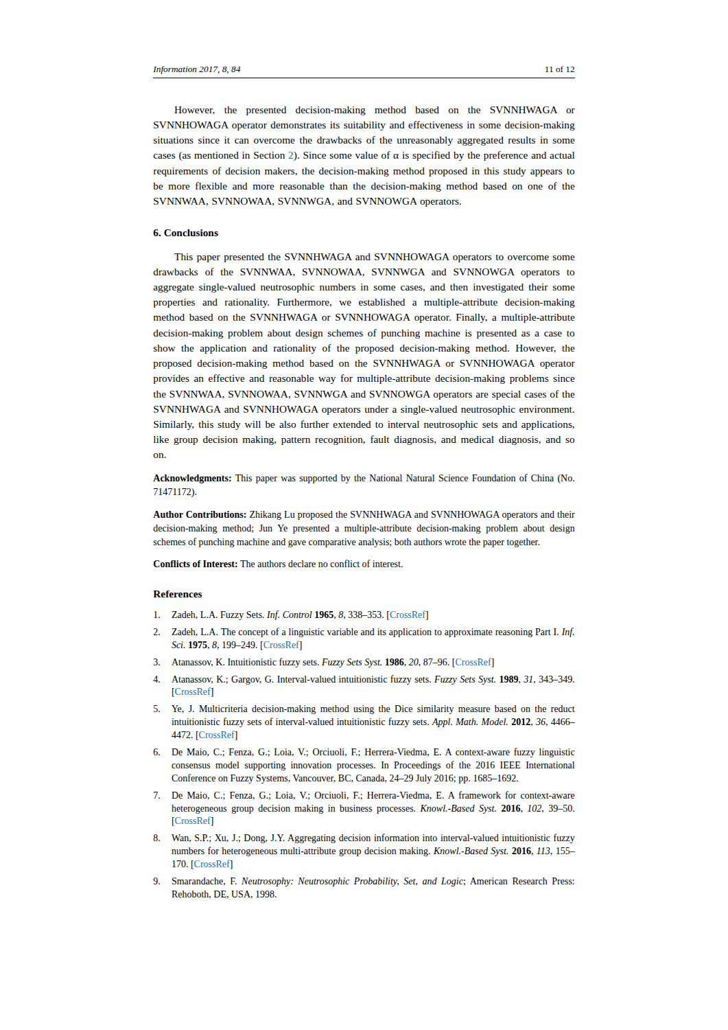Information 2017, 8, 84
11 of 12
However, the presented decision-making method based on the SVNNHWAGA or SVNNHOWAGA operator demonstrates its suitability and effectiveness in some decision-making situations since it can overcome the drawbacks of the unreasonably aggregated results in some cases (as mentioned in Section 2). Since some value of α is specified by the preference and actual requirements of decision makers, the decision-making method proposed in this study appears to be more flexible and more reasonable than the decision-making method based on one of the SVNNWAA, SVNNOWAA, SVNNWGA, and SVNNOWGA operators.
6. Conclusions
This paper presented the SVNNHWAGA and SVNNHOWAGA operators to overcome some drawbacks of the SVNNWAA, SVNNOWAA, SVNNWGA and SVNNOWGA operators to aggregate single-valued neutrosophic numbers in some cases, and then investigated their some properties and rationality. Furthermore, we established a multiple-attribute decision-making method based on the SVNNHWAGA or SVNNHOWAGA operator. Finally, a multiple-attribute decision-making problem about design schemes of punching machine is presented as a case to show the application and rationality of the proposed decision-making method. However, the proposed decision-making method based on the SVNNHWAGA or SVNNHOWAGA operator provides an effective and reasonable way for multiple-attribute decision-making problems since the SVNNWAA, SVNNOWAA, SVNNWGA and SVNNOWGA operators are special cases of the SVNNHWAGA and SVNNHOWAGA operators under a single-valued neutrosophic environment. Similarly, this study will be also further extended to interval neutrosophic sets and applications, like group decision making, pattern recognition, fault diagnosis, and medical diagnosis, and so on.
Acknowledgments: This paper was supported by the National Natural Science Foundation of China (No. 71471172).
Author Contributions: Zhikang Lu proposed the SVNNHWAGA and SVNNHOWAGA operators and their decision-making method; Jun Ye presented a multiple-attribute decision-making problem about design schemes of punching machine and gave comparative analysis; both authors wrote the paper together.
Conflicts of Interest: The authors declare no conflict of interest.
References
Zadeh, L.A. Fuzzy Sets. Inf. Control 1965, 8, 338–353. CrossRef
Zadeh, L.A. The concept of a linguistic variable and its application to approximate reasoning Part I. Inf. Sci. 1975, 8, 199–249. CrossRef
Atanassov, K. Intuitionistic fuzzy sets. Fuzzy Sets Syst. 1986, 20, 87–96. CrossRef
Atanassov, K.; Gargov, G. Interval-valued intuitionistic fuzzy sets. Fuzzy Sets Syst. 1989, 31, 343–349. CrossRef
Ye, J. Multicriteria decision-making method using the Dice similarity measure based on the reduct intuitionistic fuzzy sets of interval-valued intuitionistic fuzzy sets. Appl. Math. Model. 2012, 36, 4466–4472. CrossRef
De Maio, C.; Fenza, G.; Loia, V.; Orciuoli, F.; Herrera-Viedma, E. A context-aware fuzzy linguistic consensus model supporting innovation processes. In Proceedings of the 2016 IEEE International Conference on Fuzzy Systems, Vancouver, BC, Canada, 24–29 July 2016; pp. 1685–1692.
De Maio, C.; Fenza, G.; Loia, V.; Orciuoli, F.; Herrera-Viedma, E. A framework for context-aware heterogeneous group decision making in business processes. Knowl.-Based Syst. 2016, 102, 39–50. CrossRef
Wan, S.P.; Xu, J.; Dong, J.Y. Aggregating decision information into interval-valued intuitionistic fuzzy numbers for heterogeneous multi-attribute group decision making. Knowl.-Based Syst. 2016, 113, 155–170. CrossRef
Smarandache, F. Neutrosophy: Neutrosophic Probability, Set, and Logic; American Research Press: Rehoboth, DE, USA, 1998.